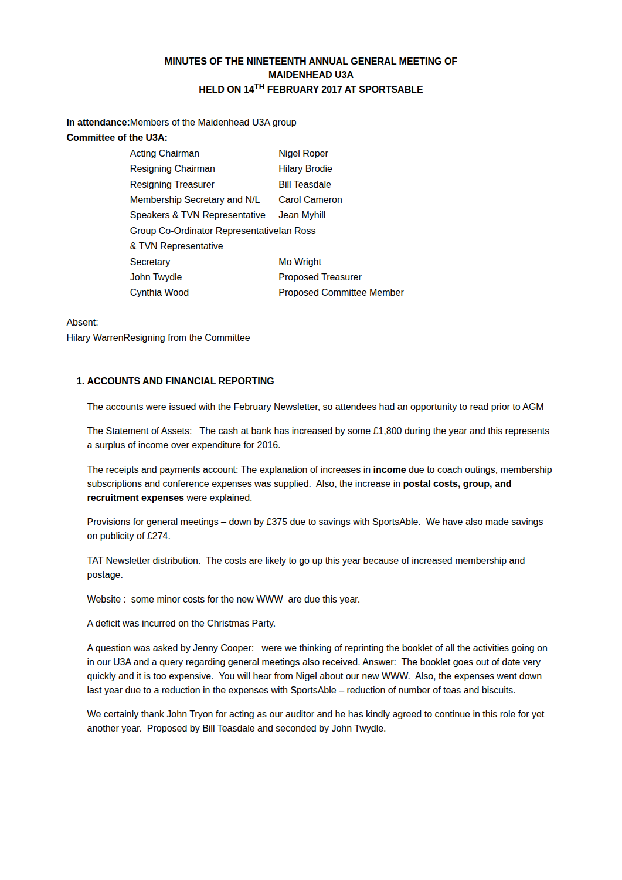Minutes of the Nineteenth Annual General Meeting of
Maidenhead U3A
Held on 14th February 2017 at Sportsable
| In attendance: | Members of the Maidenhead U3A group |
| Committee of the U3A: |
| | Acting Chairman | Nigel Roper |
| | Resigning Chairman | Hilary Brodie |
| | Resigning Treasurer | Bill Teasdale |
| | Membership Secretary and N/L | Carol Cameron |
| | Speakers & TVN Representative | Jean Myhill |
| | Group Co-Ordinator Representative | Ian Ross |
| | & TVN Representative | |
| | Secretary | Mo Wright |
| | John Twydle | Proposed Treasurer |
| | Cynthia Wood | Proposed Committee Member |
| | Absent: | |
| | Hilary Warren | Resigning from the Committee |
Accounts and Financial Reporting
The accounts were issued with the February Newsletter, so attendees had an opportunity to read prior to AGM
The Statement of Assets: The cash at bank has increased by some £1,800 during the year and this represents a surplus of income over expenditure for 2016.
The receipts and payments account: The explanation of increases in income due to coach outings, membership subscriptions and conference expenses was supplied. Also, the increase in postal costs, group, and recruitment expenses were explained.
Provisions for general meetings – down by £375 due to savings with SportsAble. We have also made savings on publicity of £274.
TAT Newsletter distribution. The costs are likely to go up this year because of increased membership and postage.
Website : some minor costs for the new WWW are due this year.
A deficit was incurred on the Christmas Party.
A question was asked by Jenny Cooper: were we thinking of reprinting the booklet of all the activities going on in our U3A and a query regarding general meetings also received. Answer: The booklet goes out of date very quickly and it is too expensive. You will hear from Nigel about our new WWW. Also, the expenses went down last year due to a reduction in the expenses with SportsAble – reduction of number of teas and biscuits.
We certainly thank John Tryon for acting as our auditor and he has kindly agreed to continue in this role for yet another year. Proposed by Bill Teasdale and seconded by John Twydle.